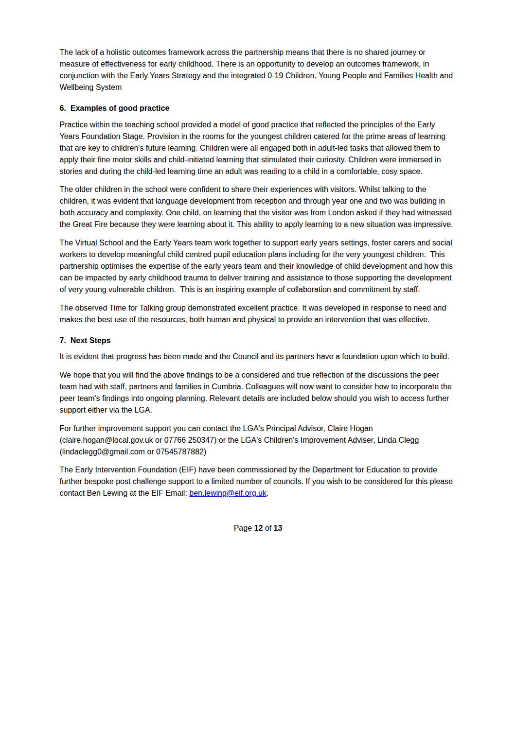The lack of a holistic outcomes framework across the partnership means that there is no shared journey or measure of effectiveness for early childhood. There is an opportunity to develop an outcomes framework, in conjunction with the Early Years Strategy and the integrated 0-19 Children, Young People and Families Health and Wellbeing System
6. Examples of good practice
Practice within the teaching school provided a model of good practice that reflected the principles of the Early Years Foundation Stage. Provision in the rooms for the youngest children catered for the prime areas of learning that are key to children's future learning. Children were all engaged both in adult-led tasks that allowed them to apply their fine motor skills and child-initiated learning that stimulated their curiosity. Children were immersed in stories and during the child-led learning time an adult was reading to a child in a comfortable, cosy space.
The older children in the school were confident to share their experiences with visitors. Whilst talking to the children, it was evident that language development from reception and through year one and two was building in both accuracy and complexity. One child, on learning that the visitor was from London asked if they had witnessed the Great Fire because they were learning about it. This ability to apply learning to a new situation was impressive.
The Virtual School and the Early Years team work together to support early years settings, foster carers and social workers to develop meaningful child centred pupil education plans including for the very youngest children. This partnership optimises the expertise of the early years team and their knowledge of child development and how this can be impacted by early childhood trauma to deliver training and assistance to those supporting the development of very young vulnerable children. This is an inspiring example of collaboration and commitment by staff.
The observed Time for Talking group demonstrated excellent practice. It was developed in response to need and makes the best use of the resources, both human and physical to provide an intervention that was effective.
7. Next Steps
It is evident that progress has been made and the Council and its partners have a foundation upon which to build.
We hope that you will find the above findings to be a considered and true reflection of the discussions the peer team had with staff, partners and families in Cumbria. Colleagues will now want to consider how to incorporate the peer team's findings into ongoing planning. Relevant details are included below should you wish to access further support either via the LGA.
For further improvement support you can contact the LGA's Principal Advisor, Claire Hogan (claire.hogan@local.gov.uk or 07766 250347) or the LGA's Children's Improvement Adviser, Linda Clegg (lindaclegg0@gmail.com or 07545787882)
The Early Intervention Foundation (EIF) have been commissioned by the Department for Education to provide further bespoke post challenge support to a limited number of councils. If you wish to be considered for this please contact Ben Lewing at the EIF Email: ben.lewing@eif.org.uk.
Page 12 of 13